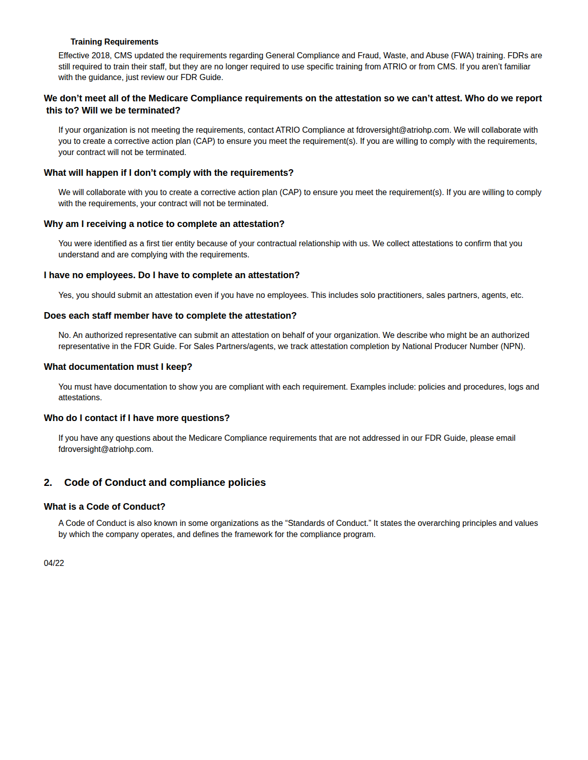Training Requirements
Effective 2018, CMS updated the requirements regarding General Compliance and Fraud, Waste, and Abuse (FWA) training. FDRs are still required to train their staff, but they are no longer required to use specific training from ATRIO or from CMS. If you aren’t familiar with the guidance, just review our FDR Guide.
We don’t meet all of the Medicare Compliance requirements on the attestation so we can’t attest. Who do we report this to? Will we be terminated?
If your organization is not meeting the requirements, contact ATRIO Compliance at fdroversight@atriohp.com. We will collaborate with you to create a corrective action plan (CAP) to ensure you meet the requirement(s). If you are willing to comply with the requirements, your contract will not be terminated.
What will happen if I don’t comply with the requirements?
We will collaborate with you to create a corrective action plan (CAP) to ensure you meet the requirement(s). If you are willing to comply with the requirements, your contract will not be terminated.
Why am I receiving a notice to complete an attestation?
You were identified as a first tier entity because of your contractual relationship with us. We collect attestations to confirm that you understand and are complying with the requirements.
I have no employees. Do I have to complete an attestation?
Yes, you should submit an attestation even if you have no employees. This includes solo practitioners, sales partners, agents, etc.
Does each staff member have to complete the attestation?
No. An authorized representative can submit an attestation on behalf of your organization. We describe who might be an authorized representative in the FDR Guide. For Sales Partners/agents, we track attestation completion by National Producer Number (NPN).
What documentation must I keep?
You must have documentation to show you are compliant with each requirement. Examples include: policies and procedures, logs and attestations.
Who do I contact if I have more questions?
If you have any questions about the Medicare Compliance requirements that are not addressed in our FDR Guide, please email fdroversight@atriohp.com.
2. Code of Conduct and compliance policies
What is a Code of Conduct?
A Code of Conduct is also known in some organizations as the “Standards of Conduct.” It states the overarching principles and values by which the company operates, and defines the framework for the compliance program.
04/22